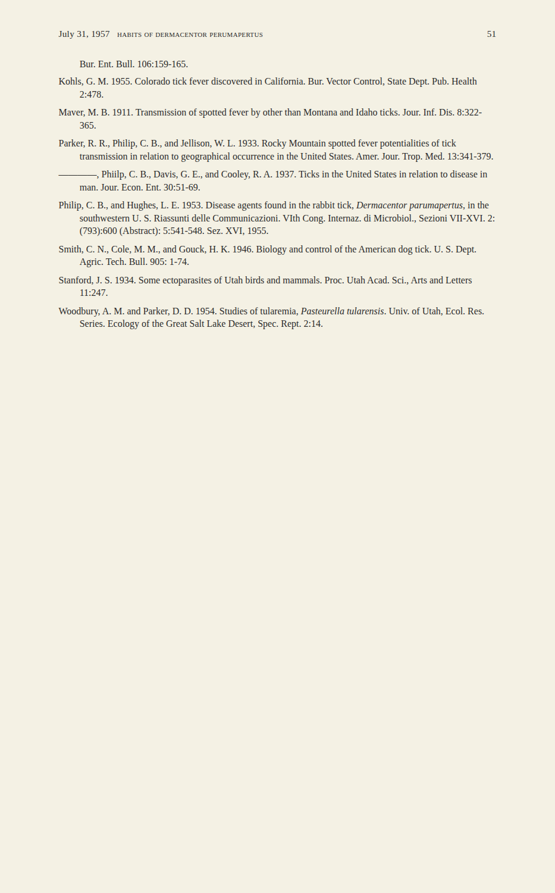July 31, 1957 habits of dermacentor perumapertus 51
Bur. Ent. Bull. 106:159-165.
Kohls, G. M. 1955. Colorado tick fever discovered in California. Bur. Vector Control, State Dept. Pub. Health 2:478.
Maver, M. B. 1911. Transmission of spotted fever by other than Montana and Idaho ticks. Jour. Inf. Dis. 8:322-365.
Parker, R. R., Philip, C. B., and Jellison, W. L. 1933. Rocky Mountain spotted fever potentialities of tick transmission in relation to geographical occurrence in the United States. Amer. Jour. Trop. Med. 13:341-379.
————, Phiilp, C. B., Davis, G. E., and Cooley, R. A. 1937. Ticks in the United States in relation to disease in man. Jour. Econ. Ent. 30:51-69.
Philip, C. B., and Hughes, L. E. 1953. Disease agents found in the rabbit tick, Dermacentor parumapertus, in the southwestern U. S. Riassunti delle Communicazioni. VIth Cong. Internaz. di Microbiol., Sezioni VII-XVI. 2:(793):600 (Abstract): 5:541-548. Sez. XVI, 1955.
Smith, C. N., Cole, M. M., and Gouck, H. K. 1946. Biology and control of the American dog tick. U. S. Dept. Agric. Tech. Bull. 905: 1-74.
Stanford, J. S. 1934. Some ectoparasites of Utah birds and mammals. Proc. Utah Acad. Sci., Arts and Letters 11:247.
Woodbury, A. M. and Parker, D. D. 1954. Studies of tularemia, Pasteurella tularensis. Univ. of Utah, Ecol. Res. Series. Ecology of the Great Salt Lake Desert, Spec. Rept. 2:14.